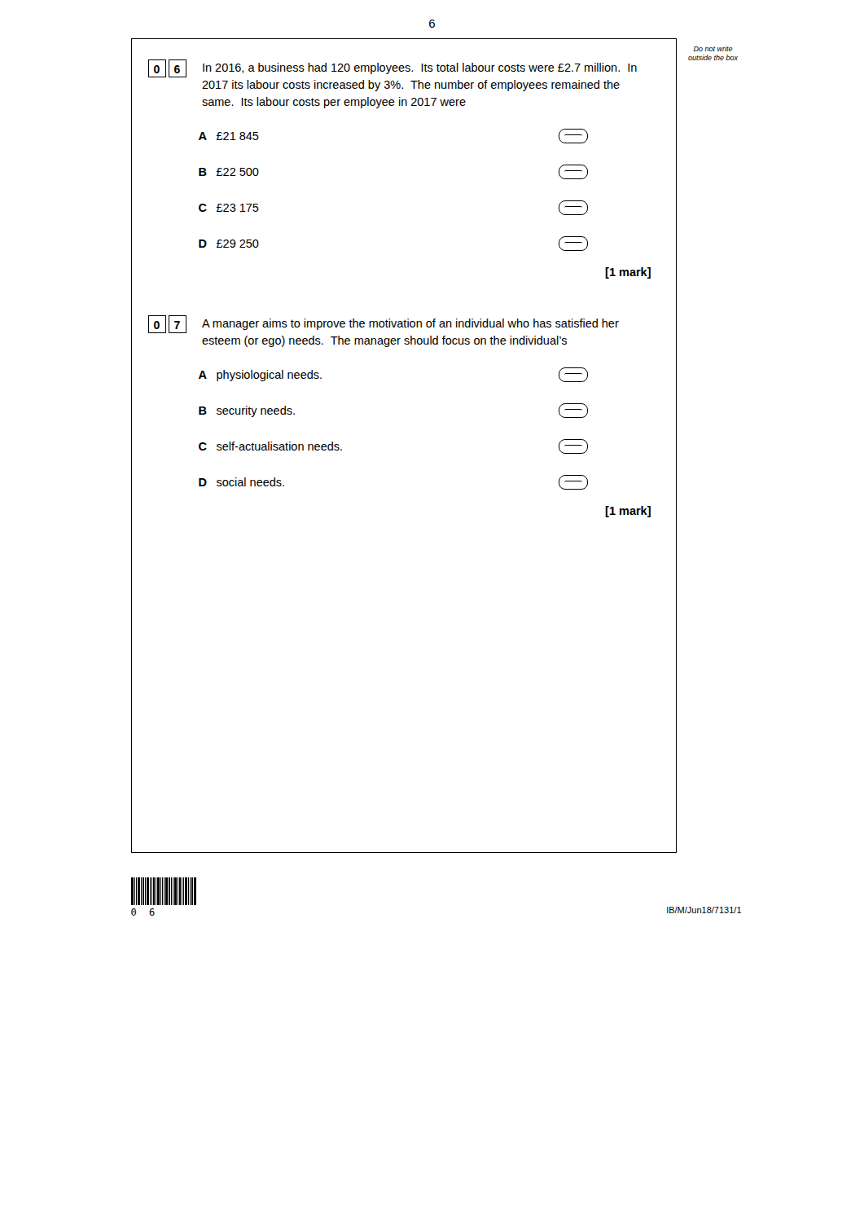6
Do not write outside the box
06
In 2016, a business had 120 employees. Its total labour costs were £2.7 million. In 2017 its labour costs increased by 3%. The number of employees remained the same. Its labour costs per employee in 2017 were
A £21 845
B £22 500
C £23 175
D £29 250
[1 mark]
07
A manager aims to improve the motivation of an individual who has satisfied her esteem (or ego) needs. The manager should focus on the individual’s
A physiological needs.
B security needs.
C self-actualisation needs.
D social needs.
[1 mark]
0 6
IB/M/Jun18/7131/1